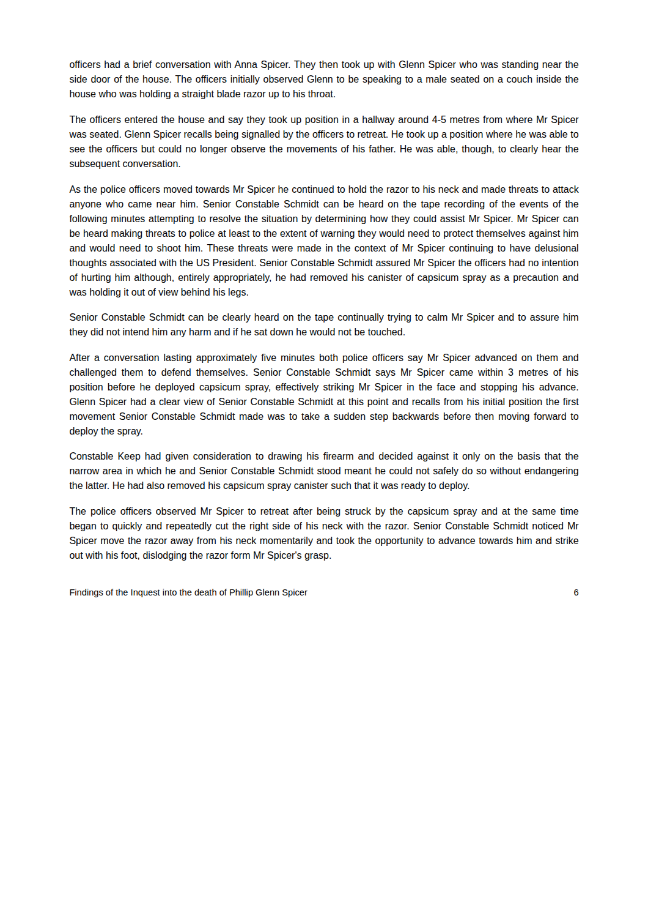officers had a brief conversation with Anna Spicer. They then took up with Glenn Spicer who was standing near the side door of the house. The officers initially observed Glenn to be speaking to a male seated on a couch inside the house who was holding a straight blade razor up to his throat.
The officers entered the house and say they took up position in a hallway around 4-5 metres from where Mr Spicer was seated. Glenn Spicer recalls being signalled by the officers to retreat. He took up a position where he was able to see the officers but could no longer observe the movements of his father. He was able, though, to clearly hear the subsequent conversation.
As the police officers moved towards Mr Spicer he continued to hold the razor to his neck and made threats to attack anyone who came near him. Senior Constable Schmidt can be heard on the tape recording of the events of the following minutes attempting to resolve the situation by determining how they could assist Mr Spicer. Mr Spicer can be heard making threats to police at least to the extent of warning they would need to protect themselves against him and would need to shoot him. These threats were made in the context of Mr Spicer continuing to have delusional thoughts associated with the US President. Senior Constable Schmidt assured Mr Spicer the officers had no intention of hurting him although, entirely appropriately, he had removed his canister of capsicum spray as a precaution and was holding it out of view behind his legs.
Senior Constable Schmidt can be clearly heard on the tape continually trying to calm Mr Spicer and to assure him they did not intend him any harm and if he sat down he would not be touched.
After a conversation lasting approximately five minutes both police officers say Mr Spicer advanced on them and challenged them to defend themselves. Senior Constable Schmidt says Mr Spicer came within 3 metres of his position before he deployed capsicum spray, effectively striking Mr Spicer in the face and stopping his advance. Glenn Spicer had a clear view of Senior Constable Schmidt at this point and recalls from his initial position the first movement Senior Constable Schmidt made was to take a sudden step backwards before then moving forward to deploy the spray.
Constable Keep had given consideration to drawing his firearm and decided against it only on the basis that the narrow area in which he and Senior Constable Schmidt stood meant he could not safely do so without endangering the latter. He had also removed his capsicum spray canister such that it was ready to deploy.
The police officers observed Mr Spicer to retreat after being struck by the capsicum spray and at the same time began to quickly and repeatedly cut the right side of his neck with the razor. Senior Constable Schmidt noticed Mr Spicer move the razor away from his neck momentarily and took the opportunity to advance towards him and strike out with his foot, dislodging the razor form Mr Spicer's grasp.
Findings of the Inquest into the death of Phillip Glenn Spicer 6